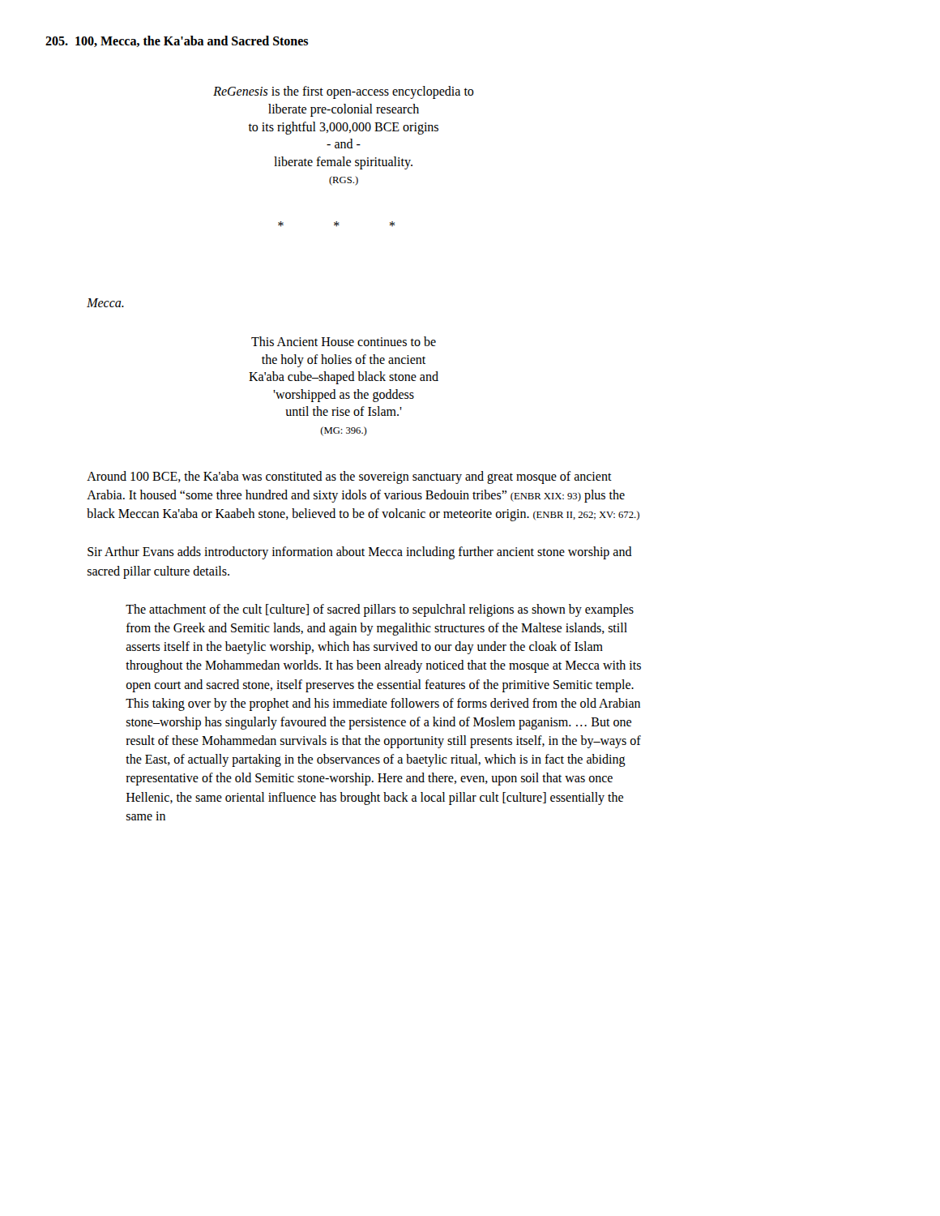205. 100, Mecca, the Ka'aba and Sacred Stones
ReGenesis is the first open-access encyclopedia to
liberate pre-colonial research
to its rightful 3,000,000 BCE origins
- and -
liberate female spirituality.
(RGS.)
* * *
Mecca.
This Ancient House continues to be
the holy of holies of the ancient
Ka'aba cube–shaped black stone and
'worshipped as the goddess
until the rise of Islam.'
(MG: 396.)
Around 100 BCE, the Ka'aba was constituted as the sovereign sanctuary and great mosque of ancient Arabia. It housed “some three hundred and sixty idols of various Bedouin tribes” (ENBR XIX: 93) plus the black Meccan Ka'aba or Kaabeh stone, believed to be of volcanic or meteorite origin. (ENBR II, 262; XV: 672.)
Sir Arthur Evans adds introductory information about Mecca including further ancient stone worship and sacred pillar culture details.
The attachment of the cult [culture] of sacred pillars to sepulchral religions as shown by examples from the Greek and Semitic lands, and again by megalithic structures of the Maltese islands, still asserts itself in the baetylic worship, which has survived to our day under the cloak of Islam throughout the Mohammedan worlds. It has been already noticed that the mosque at Mecca with its open court and sacred stone, itself preserves the essential features of the primitive Semitic temple. This taking over by the prophet and his immediate followers of forms derived from the old Arabian stone–worship has singularly favoured the persistence of a kind of Moslem paganism. … But one result of these Mohammedan survivals is that the opportunity still presents itself, in the by–ways of the East, of actually partaking in the observances of a baetylic ritual, which is in fact the abiding representative of the old Semitic stone-worship. Here and there, even, upon soil that was once Hellenic, the same oriental influence has brought back a local pillar cult [culture] essentially the same in